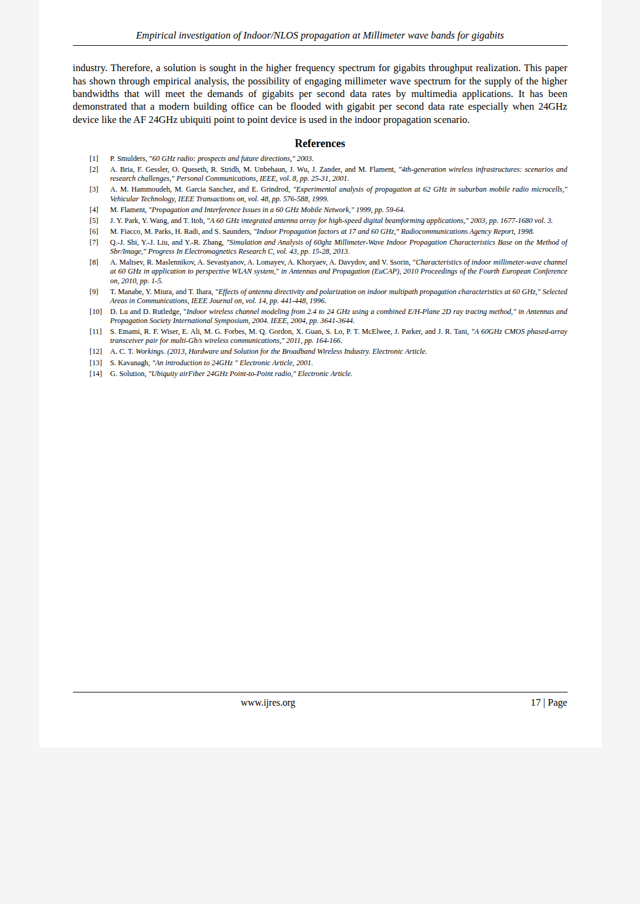Empirical investigation of Indoor/NLOS propagation at Millimeter wave bands for gigabits
industry. Therefore, a solution is sought in the higher frequency spectrum for gigabits throughput realization. This paper has shown through empirical analysis, the possibility of engaging millimeter wave spectrum for the supply of the higher bandwidths that will meet the demands of gigabits per second data rates by multimedia applications. It has been demonstrated that a modern building office can be flooded with gigabit per second data rate especially when 24GHz device like the AF 24GHz ubiquiti point to point device is used in the indoor propagation scenario.
References
[1] P. Smulders, "60 GHz radio: prospects and future directions," 2003.
[2] A. Bria, F. Gessler, O. Queseth, R. Stridh, M. Unbehaun, J. Wu, J. Zander, and M. Flament, "4th-generation wireless infrastructures: scenarios and research challenges," Personal Communications, IEEE, vol. 8, pp. 25-31, 2001.
[3] A. M. Hammoudeh, M. Garcia Sanchez, and E. Grindrod, "Experimental analysis of propagation at 62 GHz in suburban mobile radio microcells," Vehicular Technology, IEEE Transactions on, vol. 48, pp. 576-588, 1999.
[4] M. Flament, "Propagation and Interference Issues in a 60 GHz Mobile Network," 1999, pp. 59-64.
[5] J. Y. Park, Y. Wang, and T. Itoh, "A 60 GHz integrated antenna array for high-speed digital beamforming applications," 2003, pp. 1677-1680 vol. 3.
[6] M. Fiacco, M. Parks, H. Radi, and S. Saunders, "Indoor Propagation factors at 17 and 60 GHz," Radiocommunications Agency Report, 1998.
[7] Q.-J. Shi, Y.-J. Liu, and Y.-R. Zhang, "Simulation and Analysis of 60ghz Millimeter-Wave Indoor Propagation Characteristics Base on the Method of Sbr/Image," Progress In Electromagnetics Research C, vol. 43, pp. 15-28, 2013.
[8] A. Maltsev, R. Maslennikov, A. Sevastyanov, A. Lomayev, A. Khoryaev, A. Davydov, and V. Ssorin, "Characteristics of indoor millimeter-wave channel at 60 GHz in application to perspective WLAN system," in Antennas and Propagation (EuCAP), 2010 Proceedings of the Fourth European Conference on, 2010, pp. 1-5.
[9] T. Manabe, Y. Miura, and T. Ihara, "Effects of antenna directivity and polarization on indoor multipath propagation characteristics at 60 GHz," Selected Areas in Communications, IEEE Journal on, vol. 14, pp. 441-448, 1996.
[10] D. Lu and D. Rutledge, "Indoor wireless channel modeling from 2.4 to 24 GHz using a combined E/H-Plane 2D ray tracing method," in Antennas and Propagation Society International Symposium, 2004. IEEE, 2004, pp. 3641-3644.
[11] S. Emami, R. F. Wiser, E. Ali, M. G. Forbes, M. Q. Gordon, X. Guan, S. Lo, P. T. McElwee, J. Parker, and J. R. Tani, "A 60GHz CMOS phased-array transceiver pair for multi-Gb/s wireless communications," 2011, pp. 164-166.
[12] A. C. T. Workings. (2013, Hardware and Solution for the Broadband Wireless Industry. Electronic Article.
[13] S. Kavanagh, "An introduction to 24GHz " Electronic Article, 2001.
[14] G. Solution, "Ubiquity airFiber 24GHz Point-to-Point radio," Electronic Article.
www.ijres.org 17 | Page